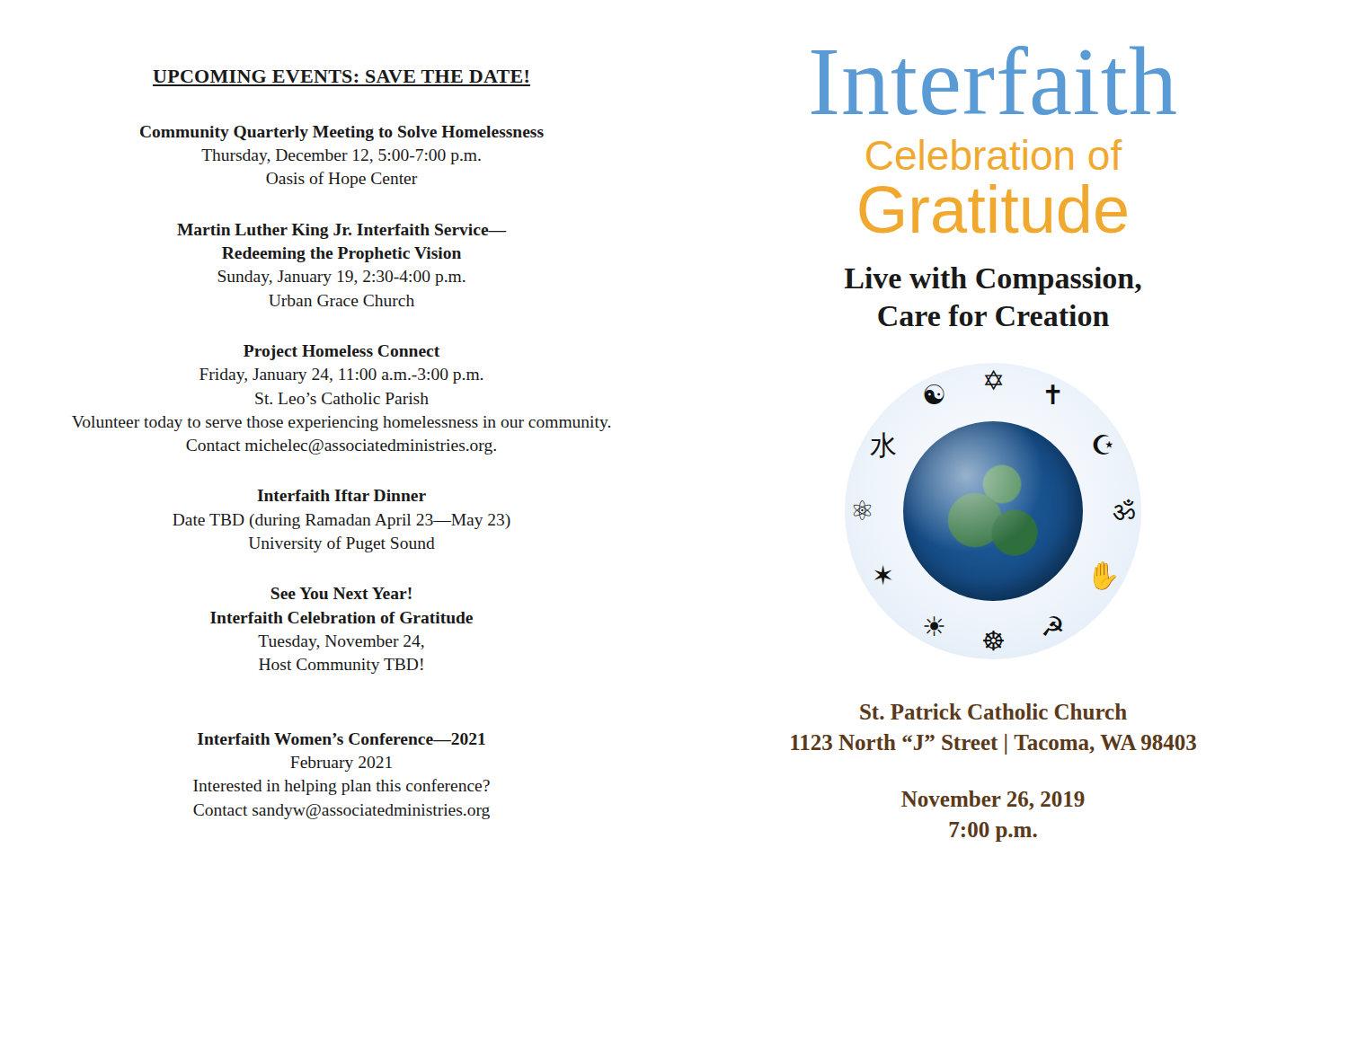UPCOMING EVENTS: SAVE THE DATE!
Community Quarterly Meeting to Solve Homelessness
Thursday, December 12, 5:00-7:00 p.m.
Oasis of Hope Center
Martin Luther King Jr. Interfaith Service—
Redeeming the Prophetic Vision
Sunday, January 19, 2:30-4:00 p.m.
Urban Grace Church
Project Homeless Connect
Friday, January 24, 11:00 a.m.-3:00 p.m.
St. Leo’s Catholic Parish
Volunteer today to serve those experiencing homelessness in our community. Contact michelec@associatedministries.org.
Interfaith Iftar Dinner
Date TBD (during Ramadan April 23—May 23)
University of Puget Sound
See You Next Year!
Interfaith Celebration of Gratitude
Tuesday, November 24,
Host Community TBD!
Interfaith Women’s Conference—2021
February 2021
Interested in helping plan this conference?
Contact sandyw@associatedministries.org
Interfaith
Celebration of
Gratitude
Live with Compassion,
Care for Creation
✡ ✝ ☪ ॐ ✋ ☭ ☸ ☀ ✶ ⚛ 水 ☯
St. Patrick Catholic Church
1123 North “J” Street | Tacoma, WA 98403
November 26, 2019
7:00 p.m.